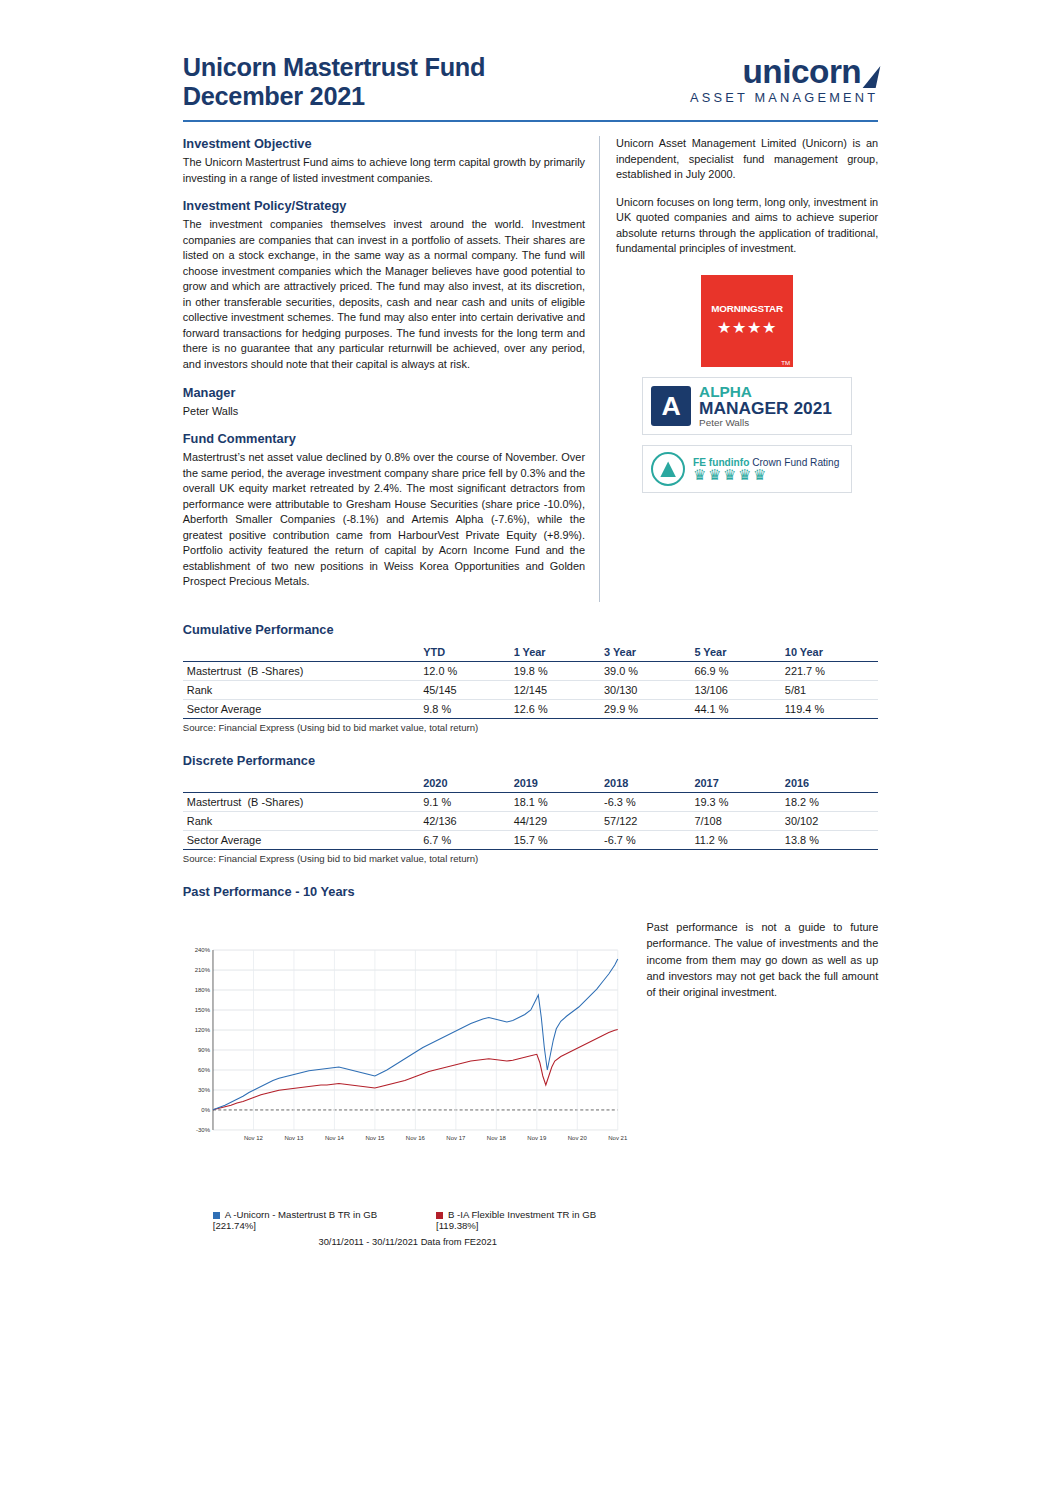Unicorn Mastertrust Fund
December 2021
unicorn
ASSET MANAGEMENT
Investment Objective
The Unicorn Mastertrust Fund aims to achieve long term capital growth by primarily investing in a range of listed investment companies.
Investment Policy/Strategy
The investment companies themselves invest around the world. Investment companies are companies that can invest in a portfolio of assets. Their shares are listed on a stock exchange, in the same way as a normal company. The fund will choose investment companies which the Manager believes have good potential to grow and which are attractively priced. The fund may also invest, at its discretion, in other transferable securities, deposits, cash and near cash and units of eligible collective investment schemes. The fund may also enter into certain derivative and forward transactions for hedging purposes. The fund invests for the long term and there is no guarantee that any particular returnwill be achieved, over any period, and investors should note that their capital is always at risk.
Manager
Peter Walls
Fund Commentary
Mastertrust’s net asset value declined by 0.8% over the course of November. Over the same period, the average investment company share price fell by 0.3% and the overall UK equity market retreated by 2.4%. The most significant detractors from performance were attributable to Gresham House Securities (share price -10.0%), Aberforth Smaller Companies (-8.1%) and Artemis Alpha (-7.6%), while the greatest positive contribution came from HarbourVest Private Equity (+8.9%). Portfolio activity featured the return of capital by Acorn Income Fund and the establishment of two new positions in Weiss Korea Opportunities and Golden Prospect Precious Metals.
Unicorn Asset Management Limited (Unicorn) is an independent, specialist fund management group, established in July 2000.
Unicorn focuses on long term, long only, investment in UK quoted companies and aims to achieve superior absolute returns through the application of traditional, fundamental principles of investment.
MORNINGSTAR
★★★★
TM
A
ALPHA
MANAGER 2021
Peter Walls
FE fundinfo Crown Fund Rating
♛♛♛♛♛
Cumulative Performance
| | YTD | 1 Year | 3 Year | 5 Year | 10 Year |
| --- | --- | --- | --- | --- | --- |
| Mastertrust (B -Shares) | 12.0 % | 19.8 % | 39.0 % | 66.9 % | 221.7 % |
| Rank | 45/145 | 12/145 | 30/130 | 13/106 | 5/81 |
| Sector Average | 9.8 % | 12.6 % | 29.9 % | 44.1 % | 119.4 % |
Source: Financial Express (Using bid to bid market value, total return)
Discrete Performance
| | 2020 | 2019 | 2018 | 2017 | 2016 |
| --- | --- | --- | --- | --- | --- |
| Mastertrust (B -Shares) | 9.1 % | 18.1 % | -6.3 % | 19.3 % | 18.2 % |
| Rank | 42/136 | 44/129 | 57/122 | 7/108 | 30/102 |
| Sector Average | 6.7 % | 15.7 % | -6.7 % | 11.2 % | 13.8 % |
Source: Financial Express (Using bid to bid market value, total return)
Past Performance - 10 Years
240% 210% 180% 150% 120% 90% 60% 30% 0% -30% Nov 12 Nov 13 Nov 14 Nov 15 Nov 16 Nov 17 Nov 18 Nov 19 Nov 20 Nov 21
A -Unicorn - Mastertrust B TR in GB [221.74%]
B -IA Flexible Investment TR in GB [119.38%]
30/11/2011 - 30/11/2021 Data from FE2021
Past performance is not a guide to future performance. The value of investments and the income from them may go down as well as up and investors may not get back the full amount of their original investment.